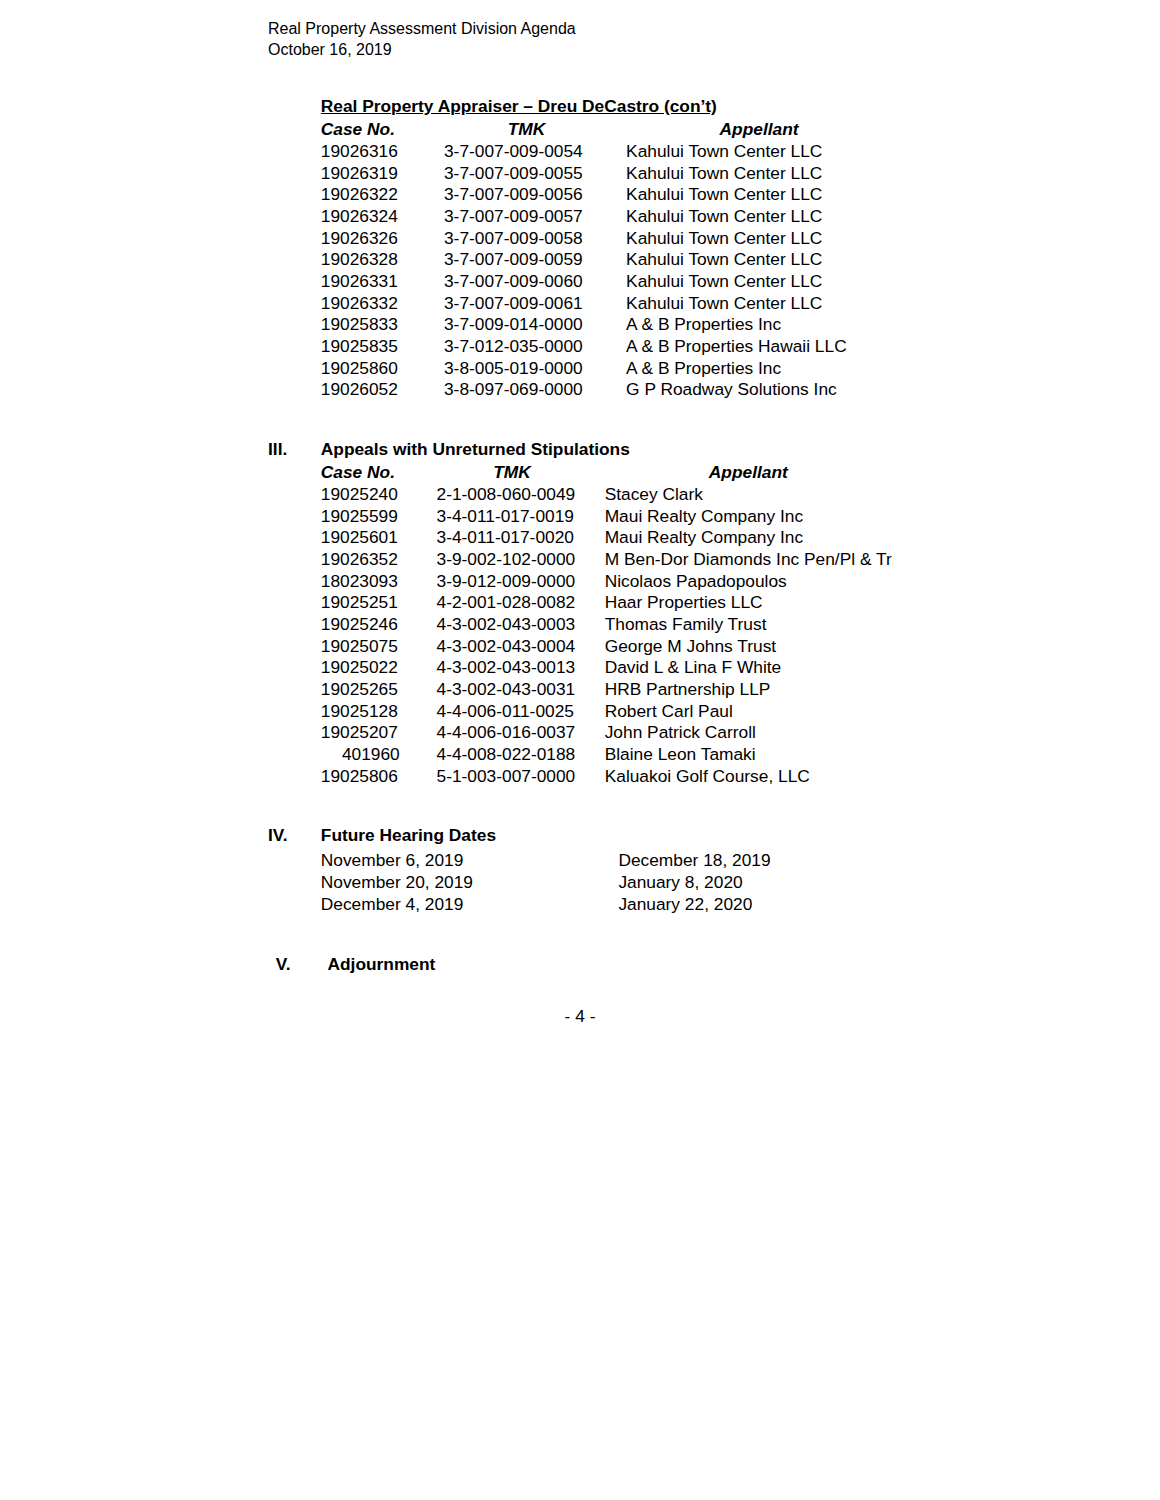Real Property Assessment Division Agenda
October 16, 2019
Real Property Appraiser – Dreu DeCastro (con’t)
| Case No. | TMK | Appellant |
| 19026316 | 3-7-007-009-0054 | Kahului Town Center LLC |
| 19026319 | 3-7-007-009-0055 | Kahului Town Center LLC |
| 19026322 | 3-7-007-009-0056 | Kahului Town Center LLC |
| 19026324 | 3-7-007-009-0057 | Kahului Town Center LLC |
| 19026326 | 3-7-007-009-0058 | Kahului Town Center LLC |
| 19026328 | 3-7-007-009-0059 | Kahului Town Center LLC |
| 19026331 | 3-7-007-009-0060 | Kahului Town Center LLC |
| 19026332 | 3-7-007-009-0061 | Kahului Town Center LLC |
| 19025833 | 3-7-009-014-0000 | A & B Properties Inc |
| 19025835 | 3-7-012-035-0000 | A & B Properties Hawaii LLC |
| 19025860 | 3-8-005-019-0000 | A & B Properties Inc |
| 19026052 | 3-8-097-069-0000 | G P Roadway Solutions Inc |
III. Appeals with Unreturned Stipulations
| Case No. | TMK | Appellant |
| 19025240 | 2-1-008-060-0049 | Stacey Clark |
| 19025599 | 3-4-011-017-0019 | Maui Realty Company Inc |
| 19025601 | 3-4-011-017-0020 | Maui Realty Company Inc |
| 19026352 | 3-9-002-102-0000 | M Ben-Dor Diamonds Inc Pen/Pl & Tr |
| 18023093 | 3-9-012-009-0000 | Nicolaos Papadopoulos |
| 19025251 | 4-2-001-028-0082 | Haar Properties LLC |
| 19025246 | 4-3-002-043-0003 | Thomas Family Trust |
| 19025075 | 4-3-002-043-0004 | George M Johns Trust |
| 19025022 | 4-3-002-043-0013 | David L & Lina F White |
| 19025265 | 4-3-002-043-0031 | HRB Partnership LLP |
| 19025128 | 4-4-006-011-0025 | Robert Carl Paul |
| 19025207 | 4-4-006-016-0037 | John Patrick Carroll |
| 401960 | 4-4-008-022-0188 | Blaine Leon Tamaki |
| 19025806 | 5-1-003-007-0000 | Kaluakoi Golf Course, LLC |
IV. Future Hearing Dates
| November 6, 2019 | December 18, 2019 |
| November 20, 2019 | January 8, 2020 |
| December 4, 2019 | January 22, 2020 |
V. Adjournment
- 4 -